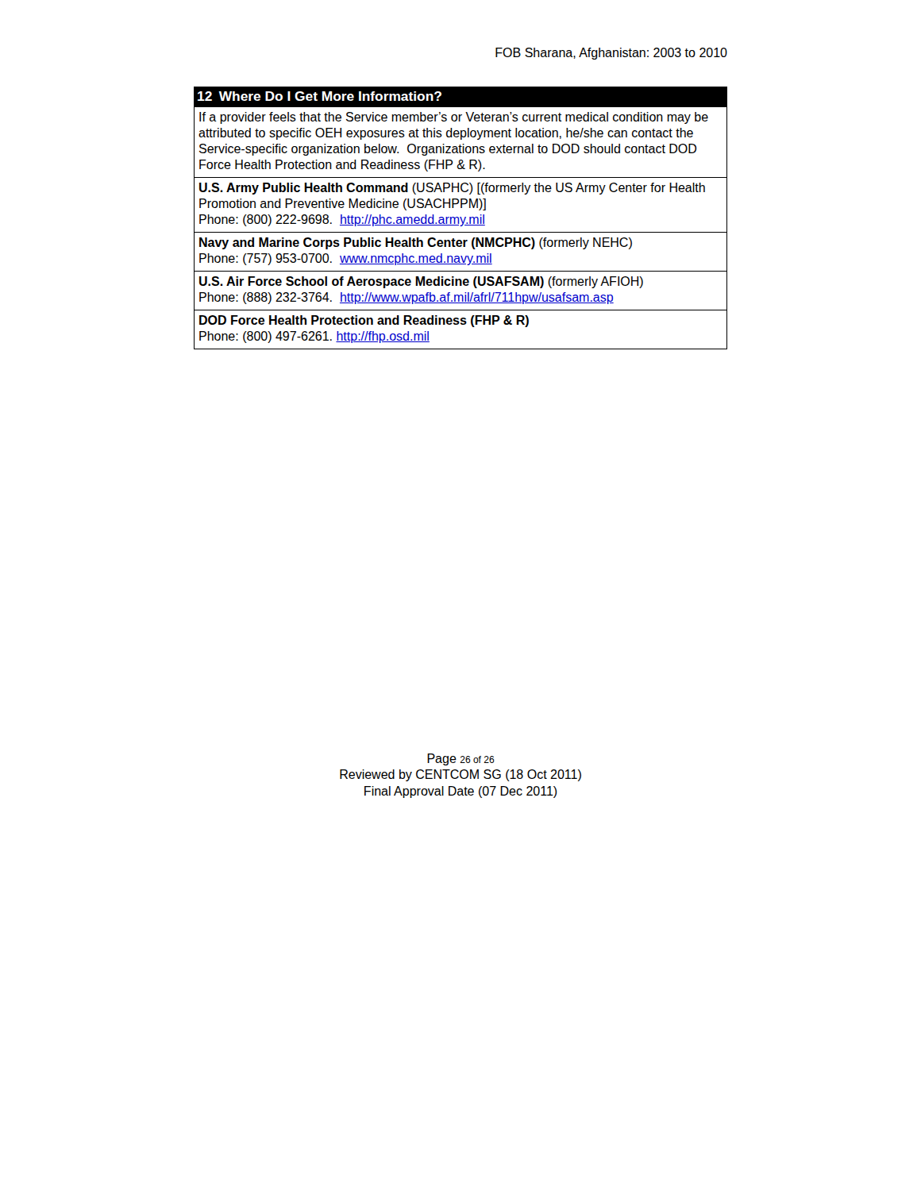FOB Sharana, Afghanistan: 2003 to 2010
12 Where Do I Get More Information?
| If a provider feels that the Service member’s or Veteran’s current medical condition may be attributed to specific OEH exposures at this deployment location, he/she can contact the Service-specific organization below. Organizations external to DOD should contact DOD Force Health Protection and Readiness (FHP & R). |
| U.S. Army Public Health Command (USAPHC) [(formerly the US Army Center for Health Promotion and Preventive Medicine (USACHPPM)] Phone: (800) 222-9698. http://phc.amedd.army.mil |
| Navy and Marine Corps Public Health Center (NMCPHC) (formerly NEHC) Phone: (757) 953-0700. www.nmcphc.med.navy.mil |
| U.S. Air Force School of Aerospace Medicine (USAFSAM) (formerly AFIOH) Phone: (888) 232-3764. http://www.wpafb.af.mil/afrl/711hpw/usafsam.asp |
| DOD Force Health Protection and Readiness (FHP & R) Phone: (800) 497-6261. http://fhp.osd.mil |
Page 26 of 26
Reviewed by CENTCOM SG (18 Oct 2011)
Final Approval Date (07 Dec 2011)